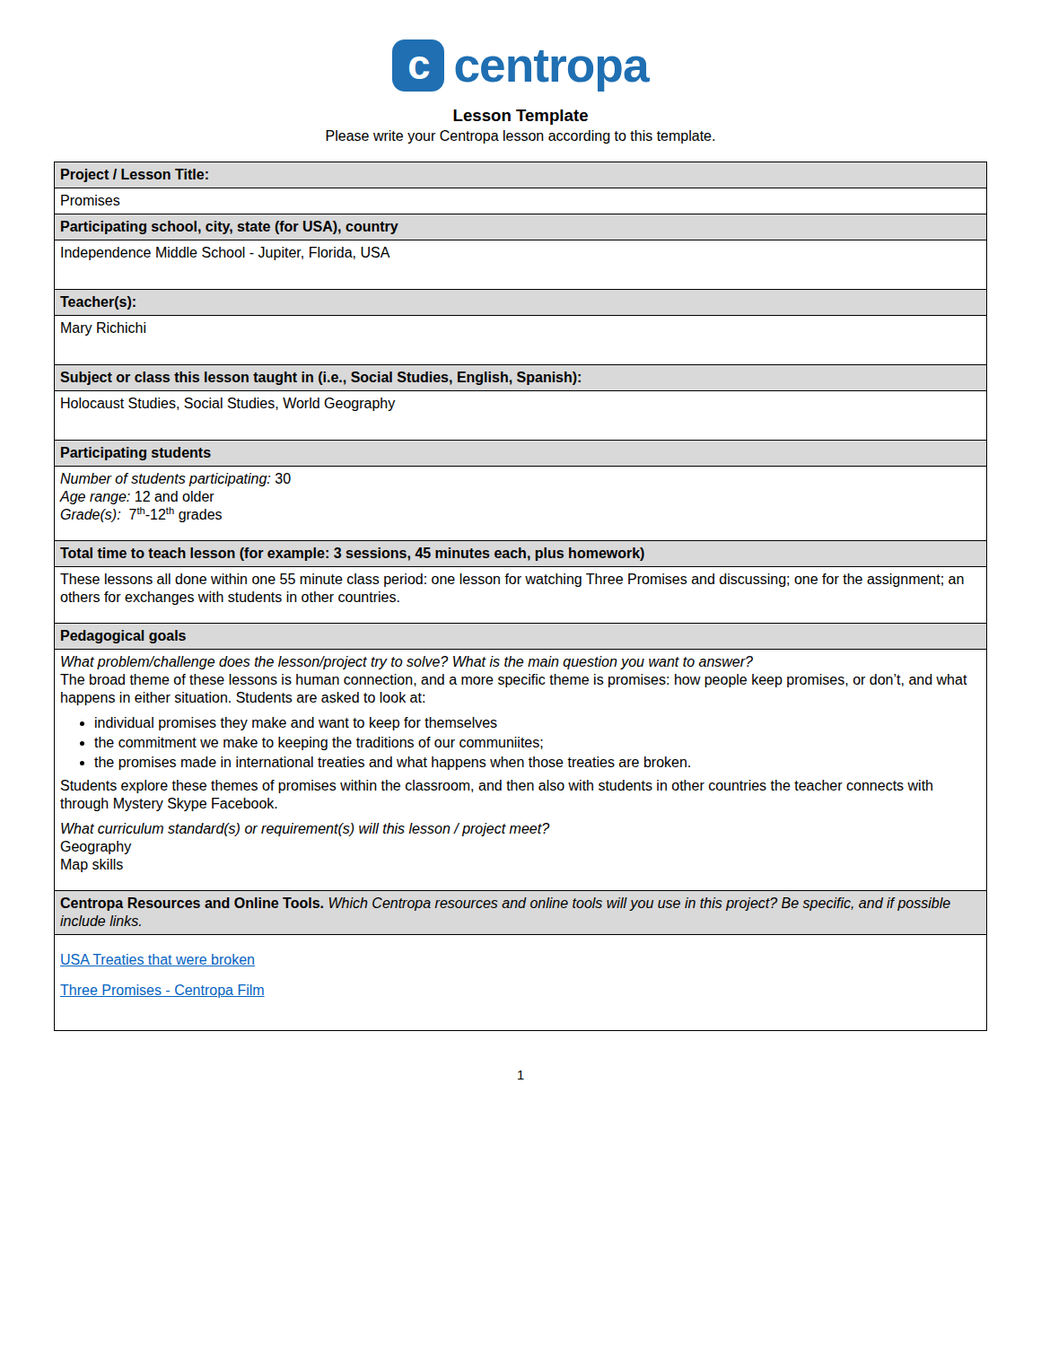ccentropa
Lesson Template
Please write your Centropa lesson according to this template.
| Project / Lesson Title: |
| Promises |
| Participating school, city, state (for USA), country |
| Independence Middle School - Jupiter, Florida, USA |
| Teacher(s): |
| Mary Richichi |
| Subject or class this lesson taught in (i.e., Social Studies, English, Spanish): |
| Holocaust Studies, Social Studies, World Geography |
| Participating students |
| Number of students participating: 30 Age range: 12 and older Grade(s): 7 th -12 th grades |
| Total time to teach lesson (for example: 3 sessions, 45 minutes each, plus homework) |
| These lessons all done within one 55 minute class period: one lesson for watching Three Promises and discussing; one for the assignment; an others for exchanges with students in other countries. |
| Pedagogical goals |
| What problem/challenge does the lesson/project try to solve? What is the main question you want to answer? The broad theme of these lessons is human connection, and a more specific theme is promises: how people keep promises, or don’t, and what happens in either situation. Students are asked to look at: individual promises they make and want to keep for themselves the commitment we make to keeping the traditions of our communiites; the promises made in international treaties and what happens when those treaties are broken. Students explore these themes of promises within the classroom, and then also with students in other countries the teacher connects with through Mystery Skype Facebook. What curriculum standard(s) or requirement(s) will this lesson / project meet? Geography Map skills |
| Centropa Resources and Online Tools. Which Centropa resources and online tools will you use in this project? Be specific, and if possible include links. |
| USA Treaties that were broken Three Promises - Centropa Film |
1